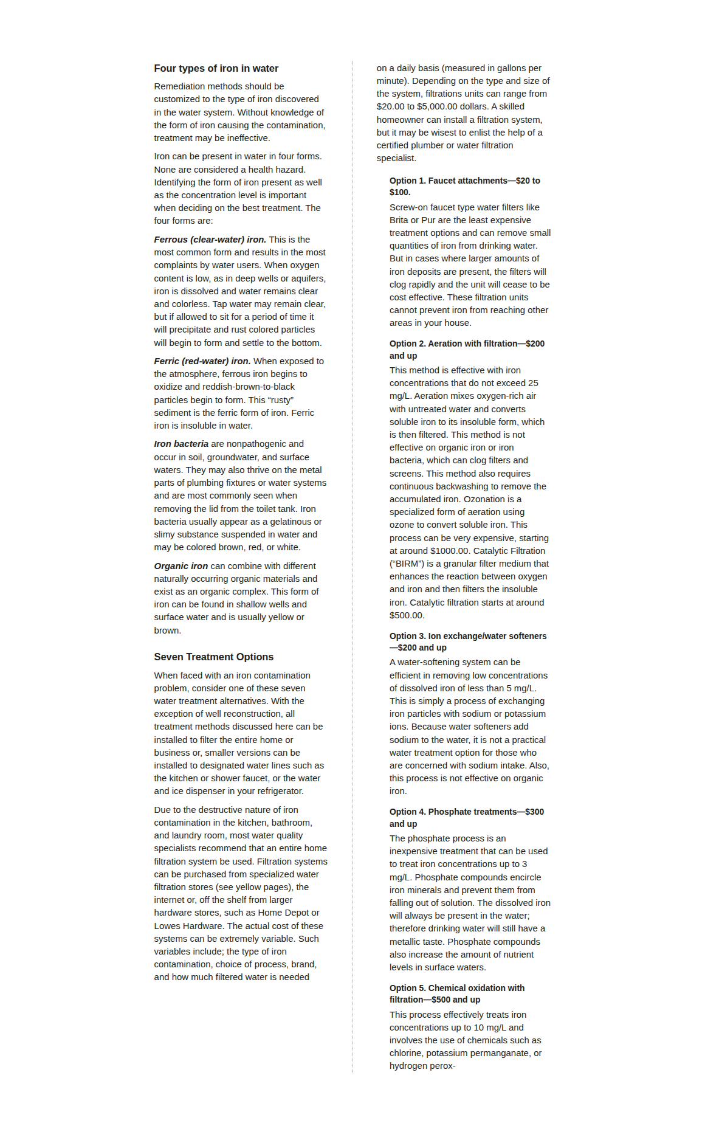Four types of iron in water
Remediation methods should be customized to the type of iron discovered in the water system. Without knowledge of the form of iron causing the contamination, treatment may be ineffective.
Iron can be present in water in four forms. None are considered a health hazard. Identifying the form of iron present as well as the concentration level is important when deciding on the best treatment. The four forms are:
Ferrous (clear-water) iron. This is the most common form and results in the most complaints by water users. When oxygen content is low, as in deep wells or aquifers, iron is dissolved and water remains clear and colorless. Tap water may remain clear, but if allowed to sit for a period of time it will precipitate and rust colored particles will begin to form and settle to the bottom.
Ferric (red-water) iron. When exposed to the atmosphere, ferrous iron begins to oxidize and reddish-brown-to-black particles begin to form. This “rusty” sediment is the ferric form of iron. Ferric iron is insoluble in water.
Iron bacteria are nonpathogenic and occur in soil, groundwater, and surface waters. They may also thrive on the metal parts of plumbing fixtures or water systems and are most commonly seen when removing the lid from the toilet tank. Iron bacteria usually appear as a gelatinous or slimy substance suspended in water and may be colored brown, red, or white.
Organic iron can combine with different naturally occurring organic materials and exist as an organic complex. This form of iron can be found in shallow wells and surface water and is usually yellow or brown.
Seven Treatment Options
When faced with an iron contamination problem, consider one of these seven water treatment alternatives. With the exception of well reconstruction, all treatment methods discussed here can be installed to filter the entire home or business or, smaller versions can be installed to designated water lines such as the kitchen or shower faucet, or the water and ice dispenser in your refrigerator.
Due to the destructive nature of iron contamination in the kitchen, bathroom, and laundry room, most water quality specialists recommend that an entire home filtration system be used. Filtration systems can be purchased from specialized water filtration stores (see yellow pages), the internet or, off the shelf from larger hardware stores, such as Home Depot or Lowes Hardware. The actual cost of these systems can be extremely variable. Such variables include; the type of iron contamination, choice of process, brand, and how much filtered water is needed
on a daily basis (measured in gallons per minute). Depending on the type and size of the system, filtrations units can range from $20.00 to $5,000.00 dollars. A skilled homeowner can install a filtration system, but it may be wisest to enlist the help of a certified plumber or water filtration specialist.
Option 1. Faucet attachments—$20 to $100.
Screw-on faucet type water filters like Brita or Pur are the least expensive treatment options and can remove small quantities of iron from drinking water. But in cases where larger amounts of iron deposits are present, the filters will clog rapidly and the unit will cease to be cost effective. These filtration units cannot prevent iron from reaching other areas in your house.
Option 2. Aeration with filtration—$200 and up
This method is effective with iron concentrations that do not exceed 25 mg/L. Aeration mixes oxygen-rich air with untreated water and converts soluble iron to its insoluble form, which is then filtered. This method is not effective on organic iron or iron bacteria, which can clog filters and screens. This method also requires continuous backwashing to remove the accumulated iron. Ozonation is a specialized form of aeration using ozone to convert soluble iron. This process can be very expensive, starting at around $1000.00. Catalytic Filtration (“BIRM”) is a granular filter medium that enhances the reaction between oxygen and iron and then filters the insoluble iron. Catalytic filtration starts at around $500.00.
Option 3. Ion exchange/water softeners —$200 and up
A water-softening system can be efficient in removing low concentrations of dissolved iron of less than 5 mg/L. This is simply a process of exchanging iron particles with sodium or potassium ions. Because water softeners add sodium to the water, it is not a practical water treatment option for those who are concerned with sodium intake. Also, this process is not effective on organic iron.
Option 4. Phosphate treatments—$300 and up
The phosphate process is an inexpensive treatment that can be used to treat iron concentrations up to 3 mg/L. Phosphate compounds encircle iron minerals and prevent them from falling out of solution. The dissolved iron will always be present in the water; therefore drinking water will still have a metallic taste. Phosphate compounds also increase the amount of nutrient levels in surface waters.
Option 5. Chemical oxidation with filtration—$500 and up
This process effectively treats iron concentrations up to 10 mg/L and involves the use of chemicals such as chlorine, potassium permanganate, or hydrogen perox-